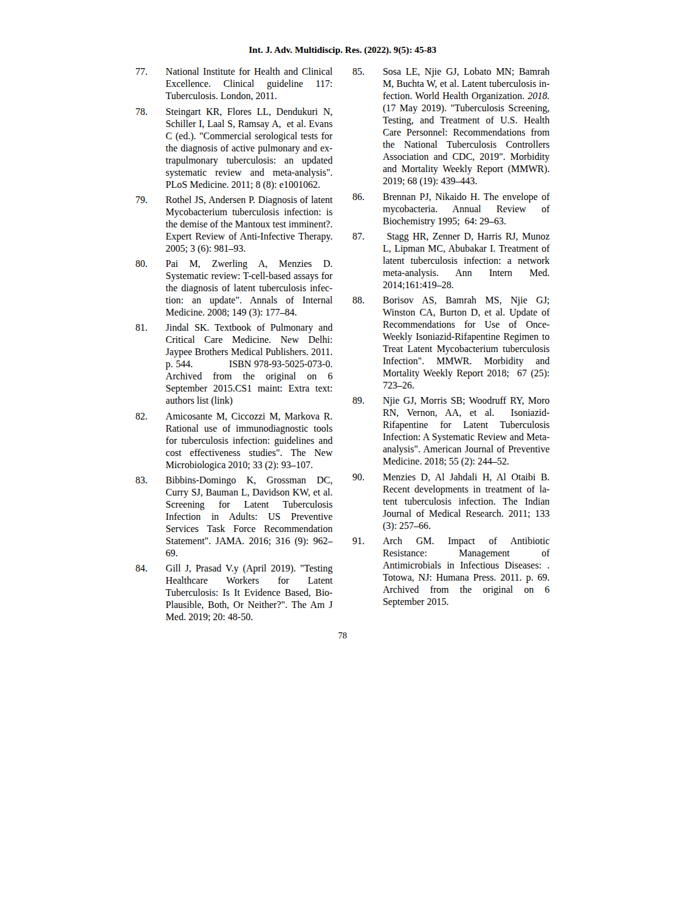Int. J. Adv. Multidiscip. Res. (2022). 9(5): 45-83
77. National Institute for Health and Clinical Excellence. Clinical guideline 117: Tuberculosis. London, 2011.
78. Steingart KR, Flores LL, Dendukuri N, Schiller I, Laal S, Ramsay A, et al. Evans C (ed.). "Commercial serological tests for the diagnosis of active pulmonary and extrapulmonary tuberculosis: an updated systematic review and meta-analysis". PLoS Medicine. 2011; 8 (8): e1001062.
79. Rothel JS, Andersen P. Diagnosis of latent Mycobacterium tuberculosis infection: is the demise of the Mantoux test imminent?. Expert Review of Anti-Infective Therapy. 2005; 3 (6): 981–93.
80. Pai M, Zwerling A, Menzies D. Systematic review: T-cell-based assays for the diagnosis of latent tuberculosis infection: an update". Annals of Internal Medicine. 2008; 149 (3): 177–84.
81. Jindal SK. Textbook of Pulmonary and Critical Care Medicine. New Delhi: Jaypee Brothers Medical Publishers. 2011. p. 544. ISBN 978-93-5025-073-0. Archived from the original on 6 September 2015.CS1 maint: Extra text: authors list (link)
82. Amicosante M, Ciccozzi M, Markova R. Rational use of immunodiagnostic tools for tuberculosis infection: guidelines and cost effectiveness studies". The New Microbiologica 2010; 33 (2): 93–107.
83. Bibbins-Domingo K, Grossman DC, Curry SJ, Bauman L, Davidson KW, et al. Screening for Latent Tuberculosis Infection in Adults: US Preventive Services Task Force Recommendation Statement". JAMA. 2016; 316 (9): 962–69.
84. Gill J, Prasad V.y (April 2019). "Testing Healthcare Workers for Latent Tuberculosis: Is It Evidence Based, Bio-Plausible, Both, Or Neither?". The Am J Med. 2019; 20: 48-50.
85. Sosa LE, Njie GJ, Lobato MN; Bamrah M, Buchta W, et al. Latent tuberculosis infection. World Health Organization. 2018. (17 May 2019). "Tuberculosis Screening, Testing, and Treatment of U.S. Health Care Personnel: Recommendations from the National Tuberculosis Controllers Association and CDC, 2019". Morbidity and Mortality Weekly Report (MMWR). 2019; 68 (19): 439–443.
86. Brennan PJ, Nikaido H. The envelope of mycobacteria. Annual Review of Biochemistry 1995; 64: 29–63.
87. Stagg HR, Zenner D, Harris RJ, Munoz L, Lipman MC, Abubakar I. Treatment of latent tuberculosis infection: a network meta-analysis. Ann Intern Med. 2014;161:419–28.
88. Borisov AS, Bamrah MS, Njie GJ; Winston CA, Burton D, et al. Update of Recommendations for Use of Once-Weekly Isoniazid-Rifapentine Regimen to Treat Latent Mycobacterium tuberculosis Infection". MMWR. Morbidity and Mortality Weekly Report 2018; 67 (25): 723–26.
89. Njie GJ, Morris SB; Woodruff RY, Moro RN, Vernon, AA, et al. Isoniazid-Rifapentine for Latent Tuberculosis Infection: A Systematic Review and Meta-analysis". American Journal of Preventive Medicine. 2018; 55 (2): 244–52.
90. Menzies D, Al Jahdali H, Al Otaibi B. Recent developments in treatment of latent tuberculosis infection. The Indian Journal of Medical Research. 2011; 133 (3): 257–66.
91. Arch GM. Impact of Antibiotic Resistance: Management of Antimicrobials in Infectious Diseases: . Totowa, NJ: Humana Press. 2011. p. 69. Archived from the original on 6 September 2015.
78